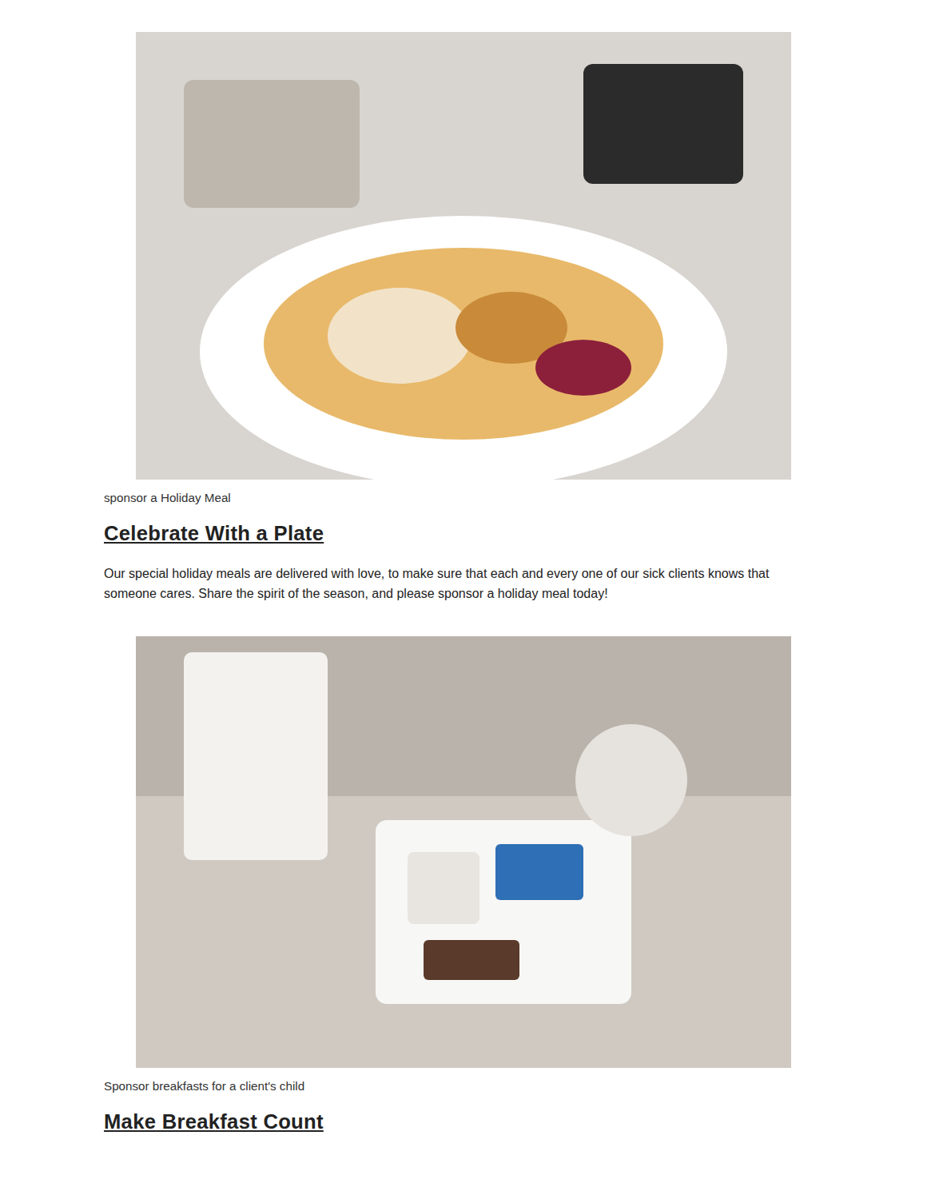sponsor a Holiday Meal
Celebrate With a Plate
Our special holiday meals are delivered with love, to make sure that each and every one of our sick clients knows that someone cares. Share the spirit of the season, and please sponsor a holiday meal today!
Sponsor breakfasts for a client's child
Make Breakfast Count